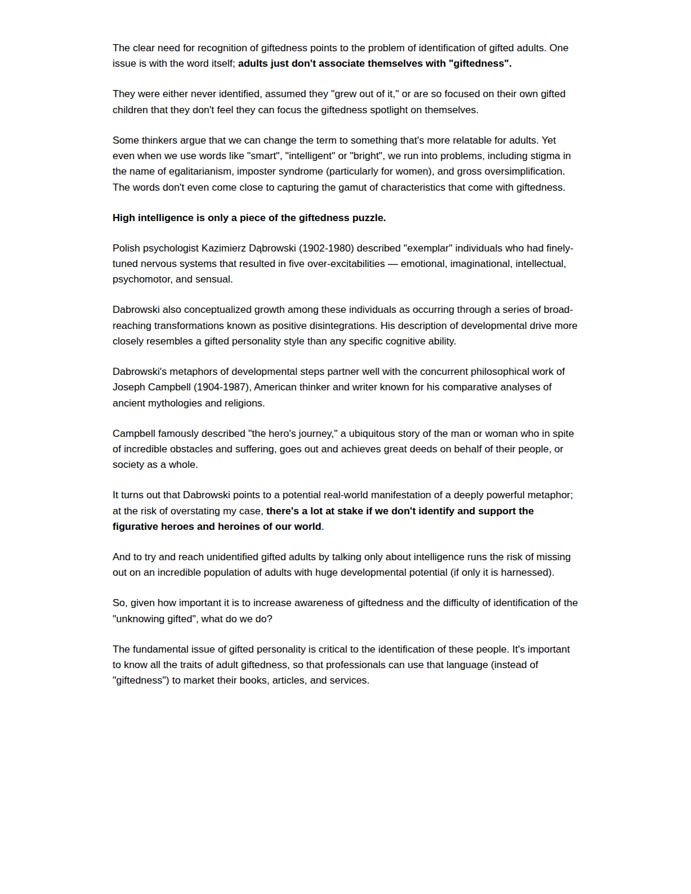The clear need for recognition of giftedness points to the problem of identification of gifted adults. One issue is with the word itself; adults just don't associate themselves with "giftedness".
They were either never identified, assumed they "grew out of it," or are so focused on their own gifted children that they don't feel they can focus the giftedness spotlight on themselves.
Some thinkers argue that we can change the term to something that's more relatable for adults. Yet even when we use words like "smart", "intelligent" or "bright", we run into problems, including stigma in the name of egalitarianism, imposter syndrome (particularly for women), and gross oversimplification. The words don't even come close to capturing the gamut of characteristics that come with giftedness.
High intelligence is only a piece of the giftedness puzzle.
Polish psychologist Kazimierz Dąbrowski (1902-1980) described "exemplar" individuals who had finely-tuned nervous systems that resulted in five over-excitabilities — emotional, imaginational, intellectual, psychomotor, and sensual.
Dabrowski also conceptualized growth among these individuals as occurring through a series of broad-reaching transformations known as positive disintegrations. His description of developmental drive more closely resembles a gifted personality style than any specific cognitive ability.
Dabrowski's metaphors of developmental steps partner well with the concurrent philosophical work of Joseph Campbell (1904-1987), American thinker and writer known for his comparative analyses of ancient mythologies and religions.
Campbell famously described "the hero's journey," a ubiquitous story of the man or woman who in spite of incredible obstacles and suffering, goes out and achieves great deeds on behalf of their people, or society as a whole.
It turns out that Dabrowski points to a potential real-world manifestation of a deeply powerful metaphor; at the risk of overstating my case, there's a lot at stake if we don't identify and support the figurative heroes and heroines of our world.
And to try and reach unidentified gifted adults by talking only about intelligence runs the risk of missing out on an incredible population of adults with huge developmental potential (if only it is harnessed).
So, given how important it is to increase awareness of giftedness and the difficulty of identification of the "unknowing gifted", what do we do?
The fundamental issue of gifted personality is critical to the identification of these people. It's important to know all the traits of adult giftedness, so that professionals can use that language (instead of "giftedness") to market their books, articles, and services.